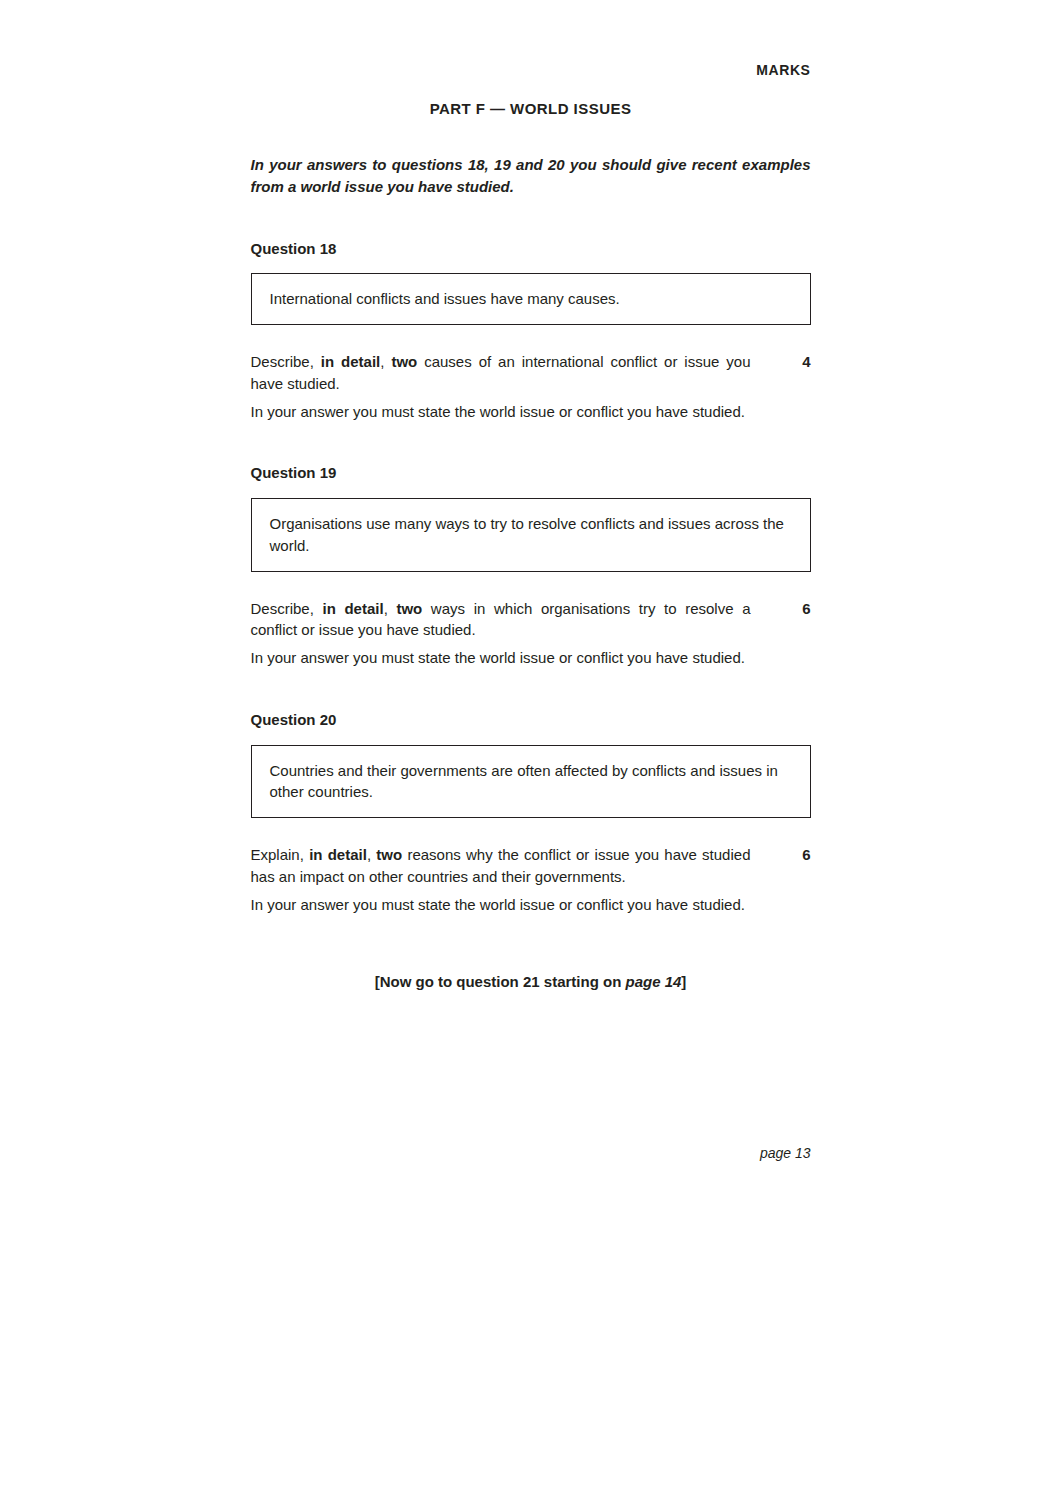MARKS
PART F — WORLD ISSUES
In your answers to questions 18, 19 and 20 you should give recent examples from a world issue you have studied.
Question 18
International conflicts and issues have many causes.
Describe, in detail, two causes of an international conflict or issue you have studied.
In your answer you must state the world issue or conflict you have studied.
4
Question 19
Organisations use many ways to try to resolve conflicts and issues across the world.
Describe, in detail, two ways in which organisations try to resolve a conflict or issue you have studied.
In your answer you must state the world issue or conflict you have studied.
6
Question 20
Countries and their governments are often affected by conflicts and issues in other countries.
Explain, in detail, two reasons why the conflict or issue you have studied has an impact on other countries and their governments.
In your answer you must state the world issue or conflict you have studied.
6
[Now go to question 21 starting on page 14]
page 13